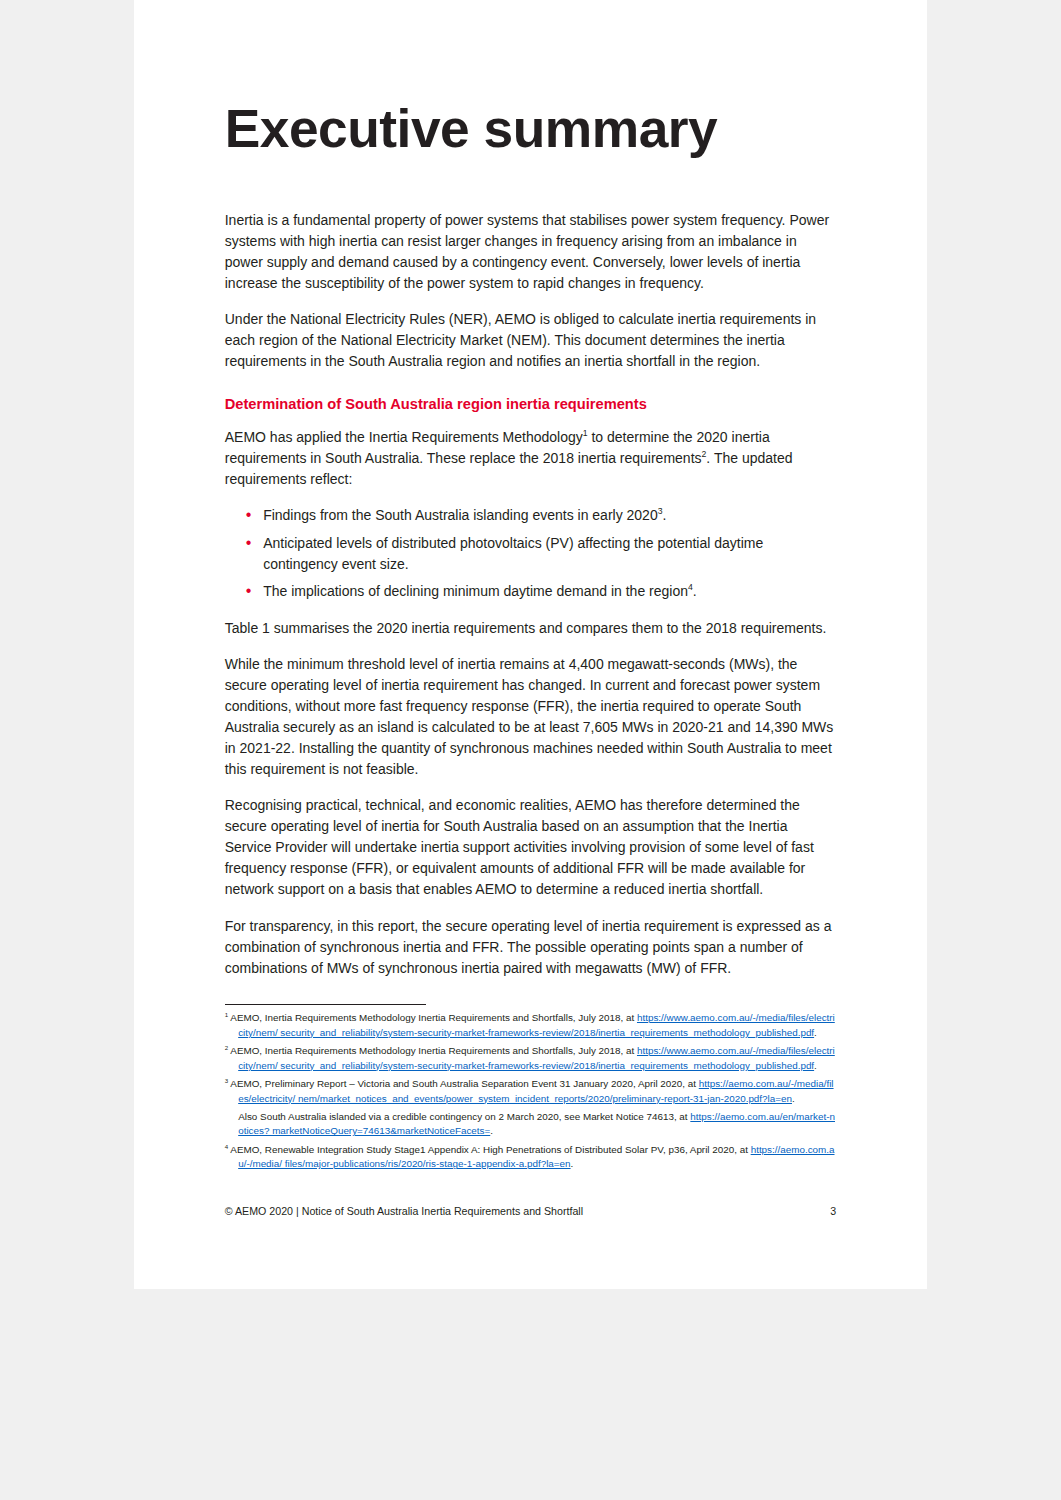Executive summary
Inertia is a fundamental property of power systems that stabilises power system frequency. Power systems with high inertia can resist larger changes in frequency arising from an imbalance in power supply and demand caused by a contingency event. Conversely, lower levels of inertia increase the susceptibility of the power system to rapid changes in frequency.
Under the National Electricity Rules (NER), AEMO is obliged to calculate inertia requirements in each region of the National Electricity Market (NEM). This document determines the inertia requirements in the South Australia region and notifies an inertia shortfall in the region.
Determination of South Australia region inertia requirements
AEMO has applied the Inertia Requirements Methodology1 to determine the 2020 inertia requirements in South Australia. These replace the 2018 inertia requirements2. The updated requirements reflect:
Findings from the South Australia islanding events in early 20203.
Anticipated levels of distributed photovoltaics (PV) affecting the potential daytime contingency event size.
The implications of declining minimum daytime demand in the region4.
Table 1 summarises the 2020 inertia requirements and compares them to the 2018 requirements.
While the minimum threshold level of inertia remains at 4,400 megawatt-seconds (MWs), the secure operating level of inertia requirement has changed. In current and forecast power system conditions, without more fast frequency response (FFR), the inertia required to operate South Australia securely as an island is calculated to be at least 7,605 MWs in 2020-21 and 14,390 MWs in 2021-22. Installing the quantity of synchronous machines needed within South Australia to meet this requirement is not feasible.
Recognising practical, technical, and economic realities, AEMO has therefore determined the secure operating level of inertia for South Australia based on an assumption that the Inertia Service Provider will undertake inertia support activities involving provision of some level of fast frequency response (FFR), or equivalent amounts of additional FFR will be made available for network support on a basis that enables AEMO to determine a reduced inertia shortfall.
For transparency, in this report, the secure operating level of inertia requirement is expressed as a combination of synchronous inertia and FFR. The possible operating points span a number of combinations of MWs of synchronous inertia paired with megawatts (MW) of FFR.
1 AEMO, Inertia Requirements Methodology Inertia Requirements and Shortfalls, July 2018, at https://www.aemo.com.au/-/media/files/electricity/nem/ security_and_reliability/system-security-market-frameworks-review/2018/inertia_requirements_methodology_published.pdf.
2 AEMO, Inertia Requirements Methodology Inertia Requirements and Shortfalls, July 2018, at https://www.aemo.com.au/-/media/files/electricity/nem/ security_and_reliability/system-security-market-frameworks-review/2018/inertia_requirements_methodology_published.pdf.
3 AEMO, Preliminary Report – Victoria and South Australia Separation Event 31 January 2020, April 2020, at https://aemo.com.au/-/media/files/electricity/ nem/market_notices_and_events/power_system_incident_reports/2020/preliminary-report-31-jan-2020.pdf?la=en.
Also South Australia islanded via a credible contingency on 2 March 2020, see Market Notice 74613, at https://aemo.com.au/en/market-notices? marketNoticeQuery=74613&marketNoticeFacets=.
4 AEMO, Renewable Integration Study Stage1 Appendix A: High Penetrations of Distributed Solar PV, p36, April 2020, at https://aemo.com.au/-/media/ files/major-publications/ris/2020/ris-stage-1-appendix-a.pdf?la=en.
© AEMO 2020 | Notice of South Australia Inertia Requirements and Shortfall 3